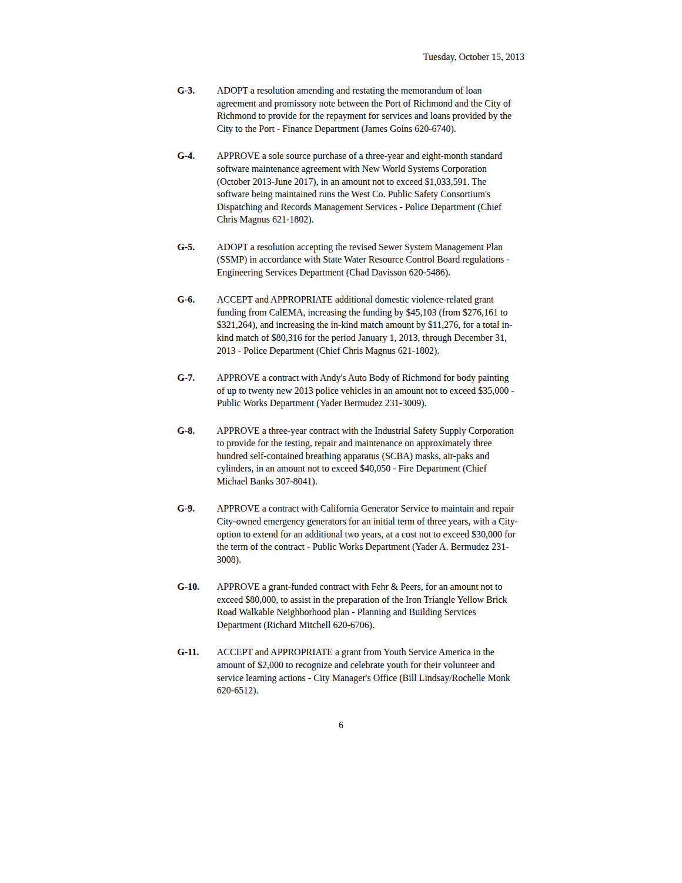Tuesday, October 15, 2013
G-3.
ADOPT a resolution amending and restating the memorandum of loan agreement and promissory note between the Port of Richmond and the City of Richmond to provide for the repayment for services and loans provided by the City to the Port - Finance Department (James Goins 620-6740).
G-4.
APPROVE a sole source purchase of a three-year and eight-month standard software maintenance agreement with New World Systems Corporation (October 2013-June 2017), in an amount not to exceed $1,033,591. The software being maintained runs the West Co. Public Safety Consortium's Dispatching and Records Management Services - Police Department (Chief Chris Magnus 621-1802).
G-5.
ADOPT a resolution accepting the revised Sewer System Management Plan (SSMP) in accordance with State Water Resource Control Board regulations - Engineering Services Department (Chad Davisson 620-5486).
G-6.
ACCEPT and APPROPRIATE additional domestic violence-related grant funding from CalEMA, increasing the funding by $45,103 (from $276,161 to $321,264), and increasing the in-kind match amount by $11,276, for a total in-kind match of $80,316 for the period January 1, 2013, through December 31, 2013 - Police Department (Chief Chris Magnus 621-1802).
G-7.
APPROVE a contract with Andy's Auto Body of Richmond for body painting of up to twenty new 2013 police vehicles in an amount not to exceed $35,000 - Public Works Department (Yader Bermudez 231-3009).
G-8.
APPROVE a three-year contract with the Industrial Safety Supply Corporation to provide for the testing, repair and maintenance on approximately three hundred self-contained breathing apparatus (SCBA) masks, air-paks and cylinders, in an amount not to exceed $40,050 - Fire Department (Chief Michael Banks 307-8041).
G-9.
APPROVE a contract with California Generator Service to maintain and repair City-owned emergency generators for an initial term of three years, with a City-option to extend for an additional two years, at a cost not to exceed $30,000 for the term of the contract - Public Works Department (Yader A. Bermudez 231-3008).
G-10.
APPROVE a grant-funded contract with Fehr & Peers, for an amount not to exceed $80,000, to assist in the preparation of the Iron Triangle Yellow Brick Road Walkable Neighborhood plan - Planning and Building Services Department (Richard Mitchell 620-6706).
G-11.
ACCEPT and APPROPRIATE a grant from Youth Service America in the amount of $2,000 to recognize and celebrate youth for their volunteer and service learning actions - City Manager's Office (Bill Lindsay/Rochelle Monk 620-6512).
6